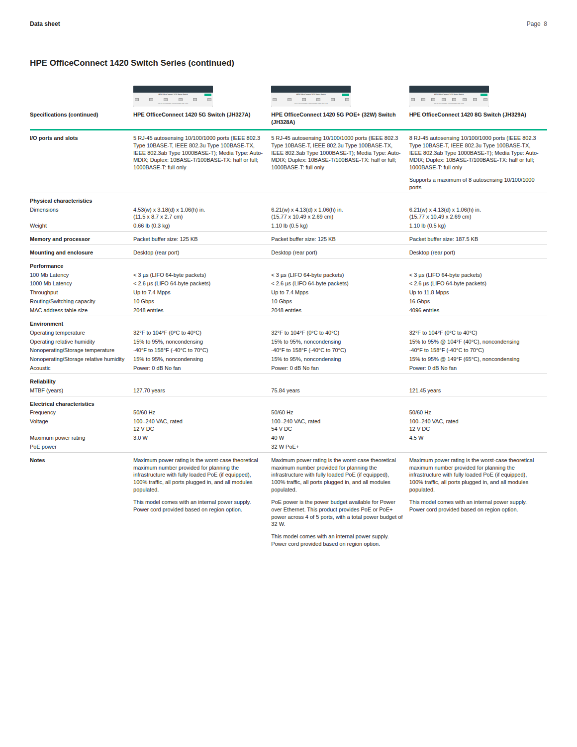Data sheet
Page 8
HPE OfficeConnect 1420 Switch Series (continued)
| | HPE OfficeConnect 1420 Series Switch Link/Act: Green 1000Mbps, Yellow 10/100Mbps, Flash: Activity | HPE OfficeConnect 1420 Series Switch Link/Act: Green 1000Mbps, Yellow 10/100Mbps, Flash: Activity / PoE | HPE OfficeConnect 1420 Series Switch Link/Act: Green 1000Mbps, Yellow 10/100Mbps, Flash: Activity |
| Specifications (continued) | HPE OfficeConnect 1420 5G Switch (JH327A) | HPE OfficeConnect 1420 5G POE+ (32W) Switch (JH328A) | HPE OfficeConnect 1420 8G Switch (JH329A) |
| I/O ports and slots | 5 RJ-45 autosensing 10/100/1000 ports (IEEE 802.3 Type 10BASE-T, IEEE 802.3u Type 100BASE-TX, IEEE 802.3ab Type 1000BASE-T); Media Type: Auto-MDIX; Duplex: 10BASE-T/100BASE-TX: half or full; 1000BASE-T: full only | 5 RJ-45 autosensing 10/100/1000 ports (IEEE 802.3 Type 10BASE-T, IEEE 802.3u Type 100BASE-TX, IEEE 802.3ab Type 1000BASE-T); Media Type: Auto-MDIX; Duplex: 10BASE-T/100BASE-TX: half or full; 1000BASE-T: full only | 8 RJ-45 autosensing 10/100/1000 ports (IEEE 802.3 Type 10BASE-T, IEEE 802.3u Type 100BASE-TX, IEEE 802.3ab Type 1000BASE-T); Media Type: Auto-MDIX; Duplex: 10BASE-T/100BASE-TX: half or full; 1000BASE-T: full only Supports a maximum of 8 autosensing 10/100/1000 ports |
| Physical characteristics | | | |
| Dimensions | 4.53(w) x 3.18(d) x 1.06(h) in. (11.5 x 8.7 x 2.7 cm) | 6.21(w) x 4.13(d) x 1.06(h) in. (15.77 x 10.49 x 2.69 cm) | 6.21(w) x 4.13(d) x 1.06(h) in. (15.77 x 10.49 x 2.69 cm) |
| Weight | 0.66 lb (0.3 kg) | 1.10 lb (0.5 kg) | 1.10 lb (0.5 kg) |
| Memory and processor | Packet buffer size: 125 KB | Packet buffer size: 125 KB | Packet buffer size: 187.5 KB |
| Mounting and enclosure | Desktop (rear port) | Desktop (rear port) | Desktop (rear port) |
| Performance | | | |
| 100 Mb Latency | < 3 µs (LIFO 64-byte packets) | < 3 µs (LIFO 64-byte packets) | < 3 µs (LIFO 64-byte packets) |
| 1000 Mb Latency | < 2.6 µs (LIFO 64-byte packets) | < 2.6 µs (LIFO 64-byte packets) | < 2.6 µs (LIFO 64-byte packets) |
| Throughput | Up to 7.4 Mpps | Up to 7.4 Mpps | Up to 11.8 Mpps |
| Routing/Switching capacity | 10 Gbps | 10 Gbps | 16 Gbps |
| MAC address table size | 2048 entries | 2048 entries | 4096 entries |
| Environment | | | |
| Operating temperature | 32°F to 104°F (0°C to 40°C) | 32°F to 104°F (0°C to 40°C) | 32°F to 104°F (0°C to 40°C) |
| Operating relative humidity | 15% to 95%, noncondensing | 15% to 95%, noncondensing | 15% to 95% @ 104°F (40°C), noncondensing |
| Nonoperating/Storage temperature | -40°F to 158°F (-40°C to 70°C) | -40°F to 158°F (-40°C to 70°C) | -40°F to 158°F (-40°C to 70°C) |
| Nonoperating/Storage relative humidity | 15% to 95%, noncondensing | 15% to 95%, noncondensing | 15% to 95% @ 149°F (65°C), noncondensing |
| Acoustic | Power: 0 dB No fan | Power: 0 dB No fan | Power: 0 dB No fan |
| Reliability | | | |
| MTBF (years) | 127.70 years | 75.84 years | 121.45 years |
| Electrical characteristics | | | |
| Frequency | 50/60 Hz | 50/60 Hz | 50/60 Hz |
| Voltage | 100–240 VAC, rated 12 V DC | 100–240 VAC, rated 54 V DC | 100–240 VAC, rated 12 V DC |
| Maximum power rating | 3.0 W | 40 W | 4.5 W |
| PoE power | | 32 W PoE+ | |
| Notes | Maximum power rating is the worst-case theoretical maximum number provided for planning the infrastructure with fully loaded PoE (if equipped), 100% traffic, all ports plugged in, and all modules populated. This model comes with an internal power supply. Power cord provided based on region option. | Maximum power rating is the worst-case theoretical maximum number provided for planning the infrastructure with fully loaded PoE (if equipped), 100% traffic, all ports plugged in, and all modules populated. PoE power is the power budget available for Power over Ethernet. This product provides PoE or PoE+ power across 4 of 5 ports, with a total power budget of 32 W. This model comes with an internal power supply. Power cord provided based on region option. | Maximum power rating is the worst-case theoretical maximum number provided for planning the infrastructure with fully loaded PoE (if equipped), 100% traffic, all ports plugged in, and all modules populated. This model comes with an internal power supply. Power cord provided based on region option. |